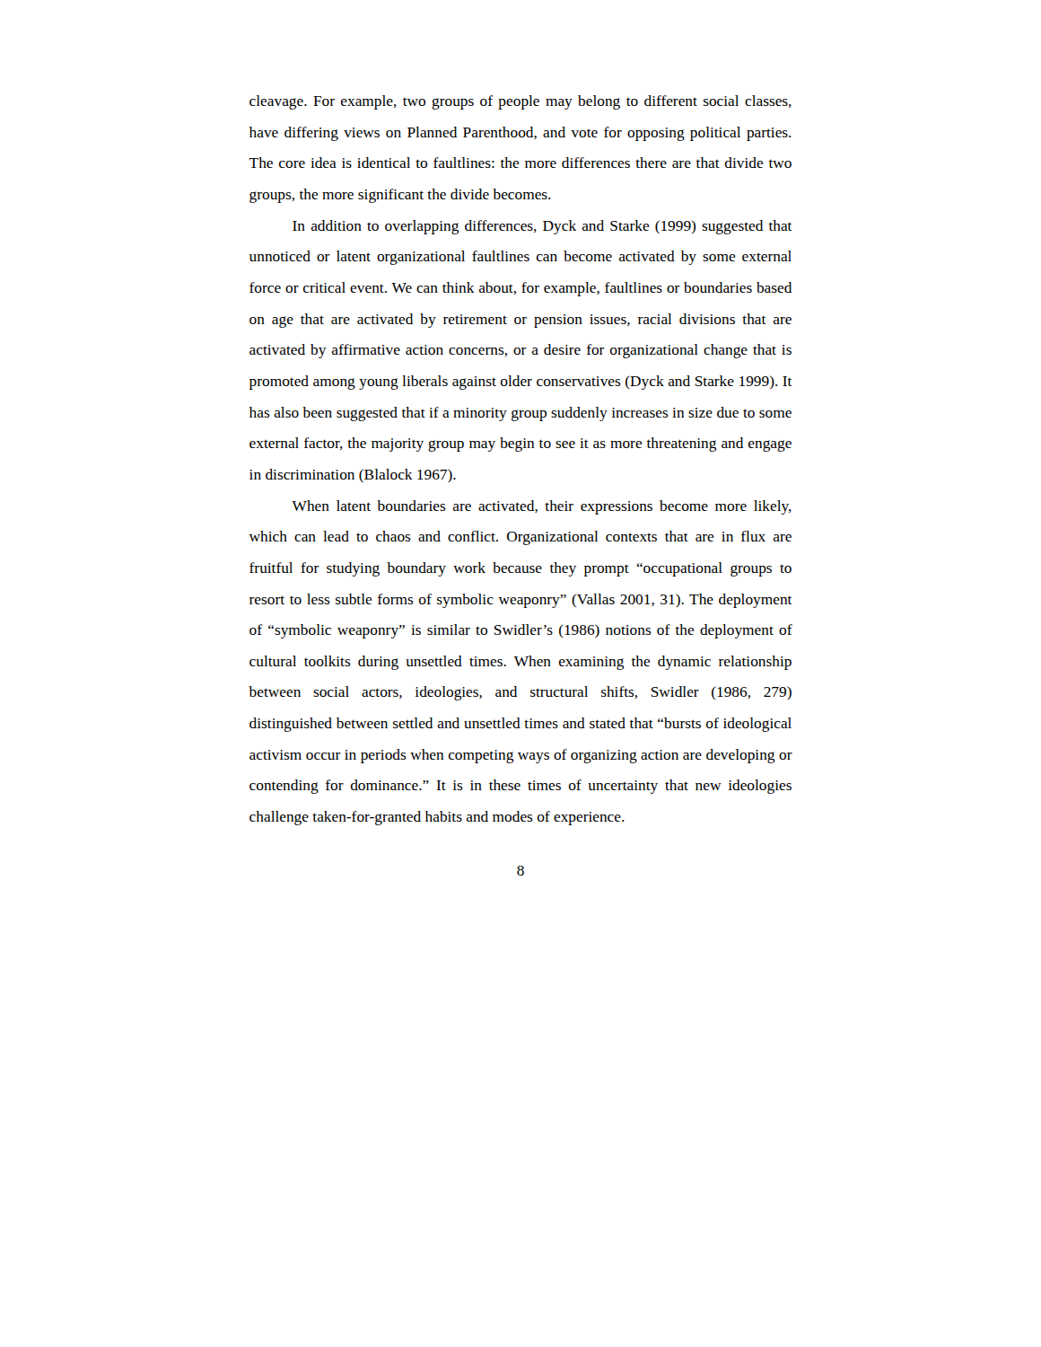cleavage. For example, two groups of people may belong to different social classes, have differing views on Planned Parenthood, and vote for opposing political parties. The core idea is identical to faultlines: the more differences there are that divide two groups, the more significant the divide becomes.
In addition to overlapping differences, Dyck and Starke (1999) suggested that unnoticed or latent organizational faultlines can become activated by some external force or critical event. We can think about, for example, faultlines or boundaries based on age that are activated by retirement or pension issues, racial divisions that are activated by affirmative action concerns, or a desire for organizational change that is promoted among young liberals against older conservatives (Dyck and Starke 1999). It has also been suggested that if a minority group suddenly increases in size due to some external factor, the majority group may begin to see it as more threatening and engage in discrimination (Blalock 1967).
When latent boundaries are activated, their expressions become more likely, which can lead to chaos and conflict. Organizational contexts that are in flux are fruitful for studying boundary work because they prompt “occupational groups to resort to less subtle forms of symbolic weaponry” (Vallas 2001, 31). The deployment of “symbolic weaponry” is similar to Swidler’s (1986) notions of the deployment of cultural toolkits during unsettled times. When examining the dynamic relationship between social actors, ideologies, and structural shifts, Swidler (1986, 279) distinguished between settled and unsettled times and stated that “bursts of ideological activism occur in periods when competing ways of organizing action are developing or contending for dominance.” It is in these times of uncertainty that new ideologies challenge taken-for-granted habits and modes of experience.
8